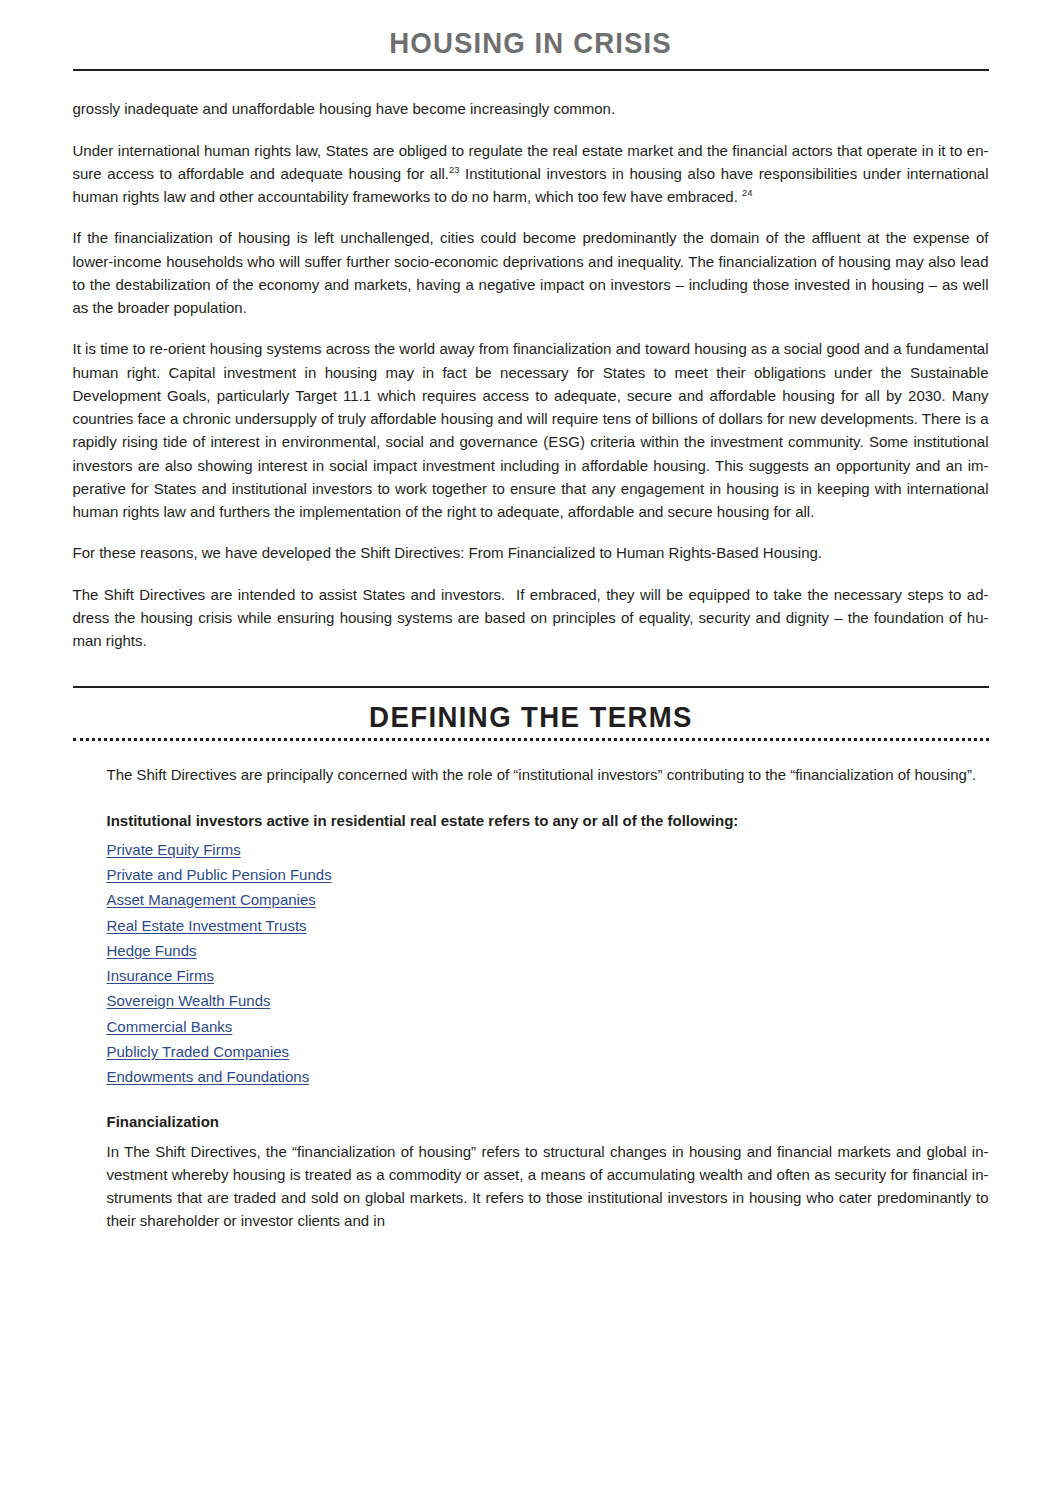Housing in Crisis
grossly inadequate and unaffordable housing have become increasingly common.
Under international human rights law, States are obliged to regulate the real estate market and the financial actors that operate in it to ensure access to affordable and adequate housing for all.23 Institutional investors in housing also have responsibilities under international human rights law and other accountability frameworks to do no harm, which too few have embraced. 24
If the financialization of housing is left unchallenged, cities could become predominantly the domain of the affluent at the expense of lower-income households who will suffer further socio-economic deprivations and inequality. The financialization of housing may also lead to the destabilization of the economy and markets, having a negative impact on investors – including those invested in housing – as well as the broader population.
It is time to re-orient housing systems across the world away from financialization and toward housing as a social good and a fundamental human right. Capital investment in housing may in fact be necessary for States to meet their obligations under the Sustainable Development Goals, particularly Target 11.1 which requires access to adequate, secure and affordable housing for all by 2030. Many countries face a chronic undersupply of truly affordable housing and will require tens of billions of dollars for new developments. There is a rapidly rising tide of interest in environmental, social and governance (ESG) criteria within the investment community. Some institutional investors are also showing interest in social impact investment including in affordable housing. This suggests an opportunity and an imperative for States and institutional investors to work together to ensure that any engagement in housing is in keeping with international human rights law and furthers the implementation of the right to adequate, affordable and secure housing for all.
For these reasons, we have developed the Shift Directives: From Financialized to Human Rights-Based Housing.
The Shift Directives are intended to assist States and investors. If embraced, they will be equipped to take the necessary steps to address the housing crisis while ensuring housing systems are based on principles of equality, security and dignity – the foundation of human rights.
Defining the Terms
The Shift Directives are principally concerned with the role of “institutional investors” contributing to the “financialization of housing”.
Institutional investors active in residential real estate refers to any or all of the following:
Private Equity Firms
Private and Public Pension Funds
Asset Management Companies
Real Estate Investment Trusts
Hedge Funds
Insurance Firms
Sovereign Wealth Funds
Commercial Banks
Publicly Traded Companies
Endowments and Foundations
Financialization
In The Shift Directives, the “financialization of housing” refers to structural changes in housing and financial markets and global investment whereby housing is treated as a commodity or asset, a means of accumulating wealth and often as security for financial instruments that are traded and sold on global markets. It refers to those institutional investors in housing who cater predominantly to their shareholder or investor clients and in